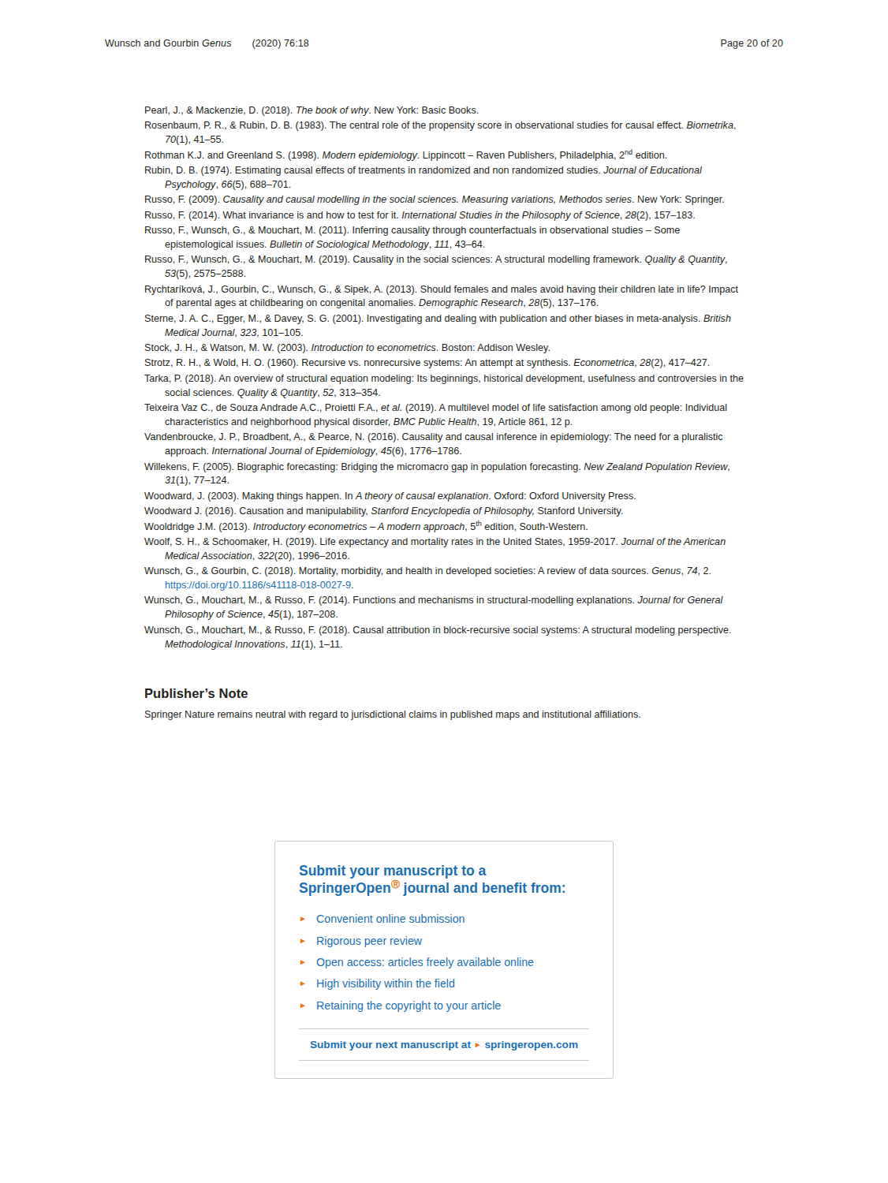Wunsch and Gourbin Genus
(2020) 76:18
Page 20 of 20
Pearl, J., & Mackenzie, D. (2018). The book of why. New York: Basic Books.
Rosenbaum, P. R., & Rubin, D. B. (1983). The central role of the propensity score in observational studies for causal effect. Biometrika, 70(1), 41–55.
Rothman K.J. and Greenland S. (1998). Modern epidemiology. Lippincott – Raven Publishers, Philadelphia, 2nd edition.
Rubin, D. B. (1974). Estimating causal effects of treatments in randomized and non randomized studies. Journal of Educational Psychology, 66(5), 688–701.
Russo, F. (2009). Causality and causal modelling in the social sciences. Measuring variations, Methodos series. New York: Springer.
Russo, F. (2014). What invariance is and how to test for it. International Studies in the Philosophy of Science, 28(2), 157–183.
Russo, F., Wunsch, G., & Mouchart, M. (2011). Inferring causality through counterfactuals in observational studies – Some epistemological issues. Bulletin of Sociological Methodology, 111, 43–64.
Russo, F., Wunsch, G., & Mouchart, M. (2019). Causality in the social sciences: A structural modelling framework. Quality & Quantity, 53(5), 2575–2588.
Rychtaríková, J., Gourbin, C., Wunsch, G., & Sipek, A. (2013). Should females and males avoid having their children late in life? Impact of parental ages at childbearing on congenital anomalies. Demographic Research, 28(5), 137–176.
Sterne, J. A. C., Egger, M., & Davey, S. G. (2001). Investigating and dealing with publication and other biases in meta-analysis. British Medical Journal, 323, 101–105.
Stock, J. H., & Watson, M. W. (2003). Introduction to econometrics. Boston: Addison Wesley.
Strotz, R. H., & Wold, H. O. (1960). Recursive vs. nonrecursive systems: An attempt at synthesis. Econometrica, 28(2), 417–427.
Tarka, P. (2018). An overview of structural equation modeling: Its beginnings, historical development, usefulness and controversies in the social sciences. Quality & Quantity, 52, 313–354.
Teixeira Vaz C., de Souza Andrade A.C., Proietti F.A., et al. (2019). A multilevel model of life satisfaction among old people: Individual characteristics and neighborhood physical disorder, BMC Public Health, 19, Article 861, 12 p.
Vandenbroucke, J. P., Broadbent, A., & Pearce, N. (2016). Causality and causal inference in epidemiology: The need for a pluralistic approach. International Journal of Epidemiology, 45(6), 1776–1786.
Willekens, F. (2005). Biographic forecasting: Bridging the micromacro gap in population forecasting. New Zealand Population Review, 31(1), 77–124.
Woodward, J. (2003). Making things happen. In A theory of causal explanation. Oxford: Oxford University Press.
Woodward J. (2016). Causation and manipulability, Stanford Encyclopedia of Philosophy, Stanford University.
Wooldridge J.M. (2013). Introductory econometrics – A modern approach, 5th edition, South-Western.
Woolf, S. H., & Schoomaker, H. (2019). Life expectancy and mortality rates in the United States, 1959-2017. Journal of the American Medical Association, 322(20), 1996–2016.
Wunsch, G., & Gourbin, C. (2018). Mortality, morbidity, and health in developed societies: A review of data sources. Genus, 74, 2. https://doi.org/10.1186/s41118-018-0027-9.
Wunsch, G., Mouchart, M., & Russo, F. (2014). Functions and mechanisms in structural-modelling explanations. Journal for General Philosophy of Science, 45(1), 187–208.
Wunsch, G., Mouchart, M., & Russo, F. (2018). Causal attribution in block-recursive social systems: A structural modeling perspective. Methodological Innovations, 11(1), 1–11.
Publisher’s Note
Springer Nature remains neutral with regard to jurisdictional claims in published maps and institutional affiliations.
Submit your manuscript to a SpringerOpenⓇ journal and benefit from:
Convenient online submission
Rigorous peer review
Open access: articles freely available online
High visibility within the field
Retaining the copyright to your article
Submit your next manuscript at ► springeropen.com